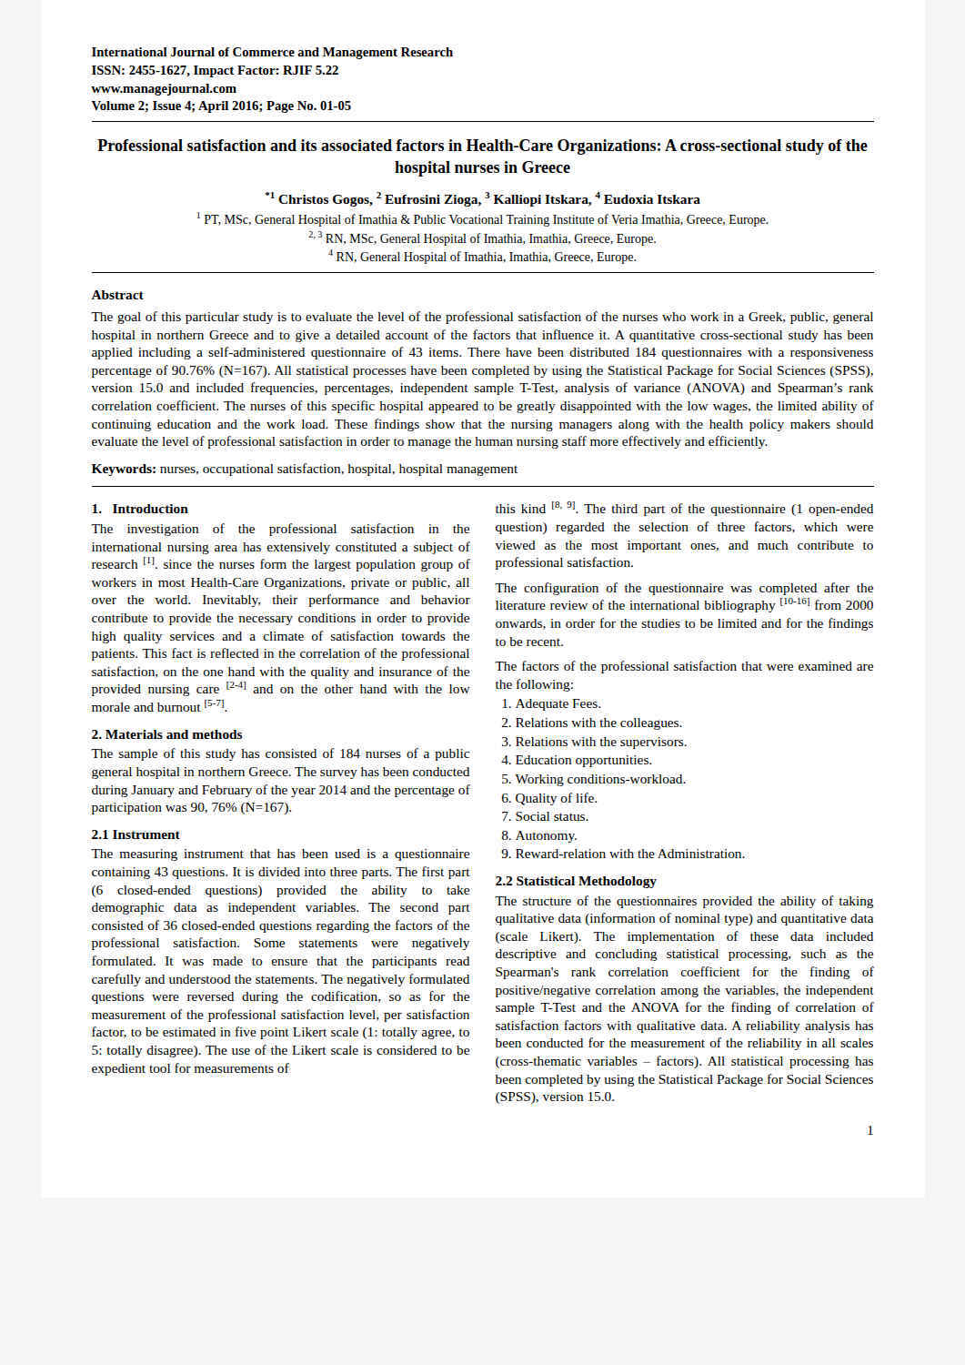International Journal of Commerce and Management Research ISSN: 2455-1627, Impact Factor: RJIF 5.22 www.managejournal.com Volume 2; Issue 4; April 2016; Page No. 01-05
Professional satisfaction and its associated factors in Health-Care Organizations: A cross-sectional study of the hospital nurses in Greece
*1 Christos Gogos, 2 Eufrosini Zioga, 3 Kalliopi Itskara, 4 Eudoxia Itskara
1 PT, MSc, General Hospital of Imathia & Public Vocational Training Institute of Veria Imathia, Greece, Europe.
2, 3 RN, MSc, General Hospital of Imathia, Imathia, Greece, Europe.
4 RN, General Hospital of Imathia, Imathia, Greece, Europe.
Abstract
The goal of this particular study is to evaluate the level of the professional satisfaction of the nurses who work in a Greek, public, general hospital in northern Greece and to give a detailed account of the factors that influence it. A quantitative cross-sectional study has been applied including a self-administered questionnaire of 43 items. There have been distributed 184 questionnaires with a responsiveness percentage of 90.76% (N=167). All statistical processes have been completed by using the Statistical Package for Social Sciences (SPSS), version 15.0 and included frequencies, percentages, independent sample T-Test, analysis of variance (ANOVA) and Spearman’s rank correlation coefficient. The nurses of this specific hospital appeared to be greatly disappointed with the low wages, the limited ability of continuing education and the work load. These findings show that the nursing managers along with the health policy makers should evaluate the level of professional satisfaction in order to manage the human nursing staff more effectively and efficiently.
Keywords: nurses, occupational satisfaction, hospital, hospital management
1. Introduction
The investigation of the professional satisfaction in the international nursing area has extensively constituted a subject of research [1]. since the nurses form the largest population group of workers in most Health-Care Organizations, private or public, all over the world. Inevitably, their performance and behavior contribute to provide the necessary conditions in order to provide high quality services and a climate of satisfaction towards the patients. This fact is reflected in the correlation of the professional satisfaction, on the one hand with the quality and insurance of the provided nursing care [2-4] and on the other hand with the low morale and burnout [5-7].
2. Materials and methods
The sample of this study has consisted of 184 nurses of a public general hospital in northern Greece. The survey has been conducted during January and February of the year 2014 and the percentage of participation was 90, 76% (N=167).
2.1 Instrument
The measuring instrument that has been used is a questionnaire containing 43 questions. It is divided into three parts. The first part (6 closed-ended questions) provided the ability to take demographic data as independent variables. The second part consisted of 36 closed-ended questions regarding the factors of the professional satisfaction. Some statements were negatively formulated. It was made to ensure that the participants read carefully and understood the statements. The negatively formulated questions were reversed during the codification, so as for the measurement of the professional satisfaction level, per satisfaction factor, to be estimated in five point Likert scale (1: totally agree, to 5: totally disagree). The use of the Likert scale is considered to be expedient tool for measurements of
this kind [8, 9]. The third part of the questionnaire (1 open-ended question) regarded the selection of three factors, which were viewed as the most important ones, and much contribute to professional satisfaction.
The configuration of the questionnaire was completed after the literature review of the international bibliography [10-16] from 2000 onwards, in order for the studies to be limited and for the findings to be recent.
The factors of the professional satisfaction that were examined are the following:
Adequate Fees.
Relations with the colleagues.
Relations with the supervisors.
Education opportunities.
Working conditions-workload.
Quality of life.
Social status.
Autonomy.
Reward-relation with the Administration.
2.2 Statistical Methodology
The structure of the questionnaires provided the ability of taking qualitative data (information of nominal type) and quantitative data (scale Likert). The implementation of these data included descriptive and concluding statistical processing, such as the Spearman's rank correlation coefficient for the finding of positive/negative correlation among the variables, the independent sample T-Test and the ANOVA for the finding of correlation of satisfaction factors with qualitative data. A reliability analysis has been conducted for the measurement of the reliability in all scales (cross-thematic variables – factors). All statistical processing has been completed by using the Statistical Package for Social Sciences (SPSS), version 15.0.
1